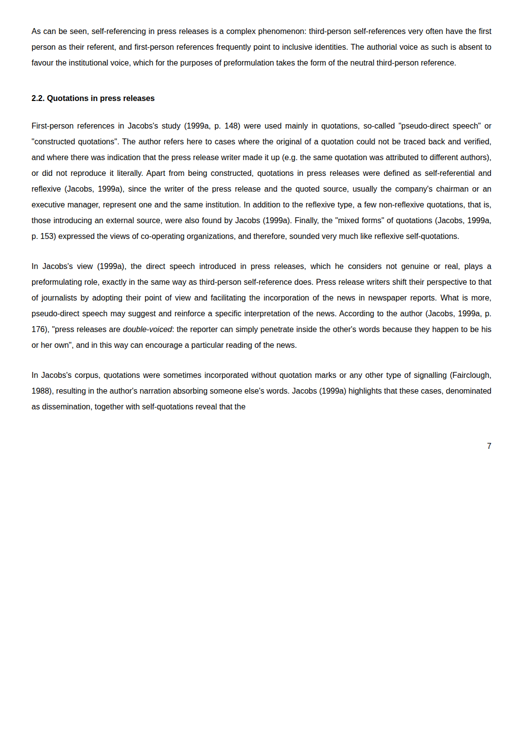As can be seen, self-referencing in press releases is a complex phenomenon: third-person self-references very often have the first person as their referent, and first-person references frequently point to inclusive identities. The authorial voice as such is absent to favour the institutional voice, which for the purposes of preformulation takes the form of the neutral third-person reference.
2.2. Quotations in press releases
First-person references in Jacobs's study (1999a, p. 148) were used mainly in quotations, so-called "pseudo-direct speech" or "constructed quotations". The author refers here to cases where the original of a quotation could not be traced back and verified, and where there was indication that the press release writer made it up (e.g. the same quotation was attributed to different authors), or did not reproduce it literally. Apart from being constructed, quotations in press releases were defined as self-referential and reflexive (Jacobs, 1999a), since the writer of the press release and the quoted source, usually the company's chairman or an executive manager, represent one and the same institution. In addition to the reflexive type, a few non-reflexive quotations, that is, those introducing an external source, were also found by Jacobs (1999a). Finally, the "mixed forms" of quotations (Jacobs, 1999a, p. 153) expressed the views of co-operating organizations, and therefore, sounded very much like reflexive self-quotations.
In Jacobs's view (1999a), the direct speech introduced in press releases, which he considers not genuine or real, plays a preformulating role, exactly in the same way as third-person self-reference does. Press release writers shift their perspective to that of journalists by adopting their point of view and facilitating the incorporation of the news in newspaper reports. What is more, pseudo-direct speech may suggest and reinforce a specific interpretation of the news. According to the author (Jacobs, 1999a, p. 176), "press releases are double-voiced: the reporter can simply penetrate inside the other's words because they happen to be his or her own", and in this way can encourage a particular reading of the news.
In Jacobs's corpus, quotations were sometimes incorporated without quotation marks or any other type of signalling (Fairclough, 1988), resulting in the author's narration absorbing someone else's words. Jacobs (1999a) highlights that these cases, denominated as dissemination, together with self-quotations reveal that the
7